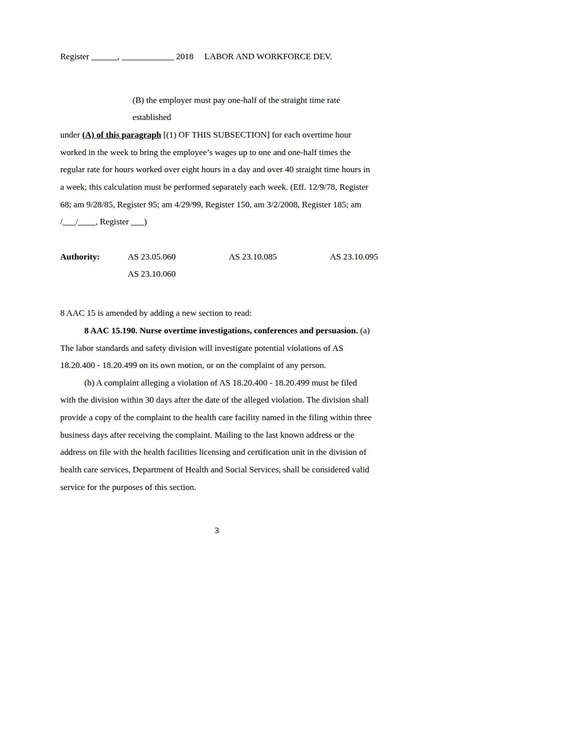Register ______, ____________ 2018 LABOR AND WORKFORCE DEV.
(B) the employer must pay one-half of the straight time rate established
under (A) of this paragraph [(1) OF THIS SUBSECTION] for each overtime hour worked in the week to bring the employee’s wages up to one and one-half times the regular rate for hours worked over eight hours in a day and over 40 straight time hours in a week; this calculation must be performed separately each week. (Eff. 12/9/78, Register 68; am 9/28/85, Register 95; am 4/29/99, Register 150, am 3/2/2008, Register 185; am /___/____, Register ___)
Authority:
AS 23.05.060 AS 23.10.085 AS 23.10.095
AS 23.10.060
8 AAC 15 is amended by adding a new section to read:
8 AAC 15.190. Nurse overtime investigations, conferences and persuasion. (a) The labor standards and safety division will investigate potential violations of AS 18.20.400 - 18.20.499 on its own motion, or on the complaint of any person.
(b) A complaint alleging a violation of AS 18.20.400 - 18.20.499 must be filed with the division within 30 days after the date of the alleged violation. The division shall provide a copy of the complaint to the health care facility named in the filing within three business days after receiving the complaint. Mailing to the last known address or the address on file with the health facilities licensing and certification unit in the division of health care services, Department of Health and Social Services, shall be considered valid service for the purposes of this section.
3